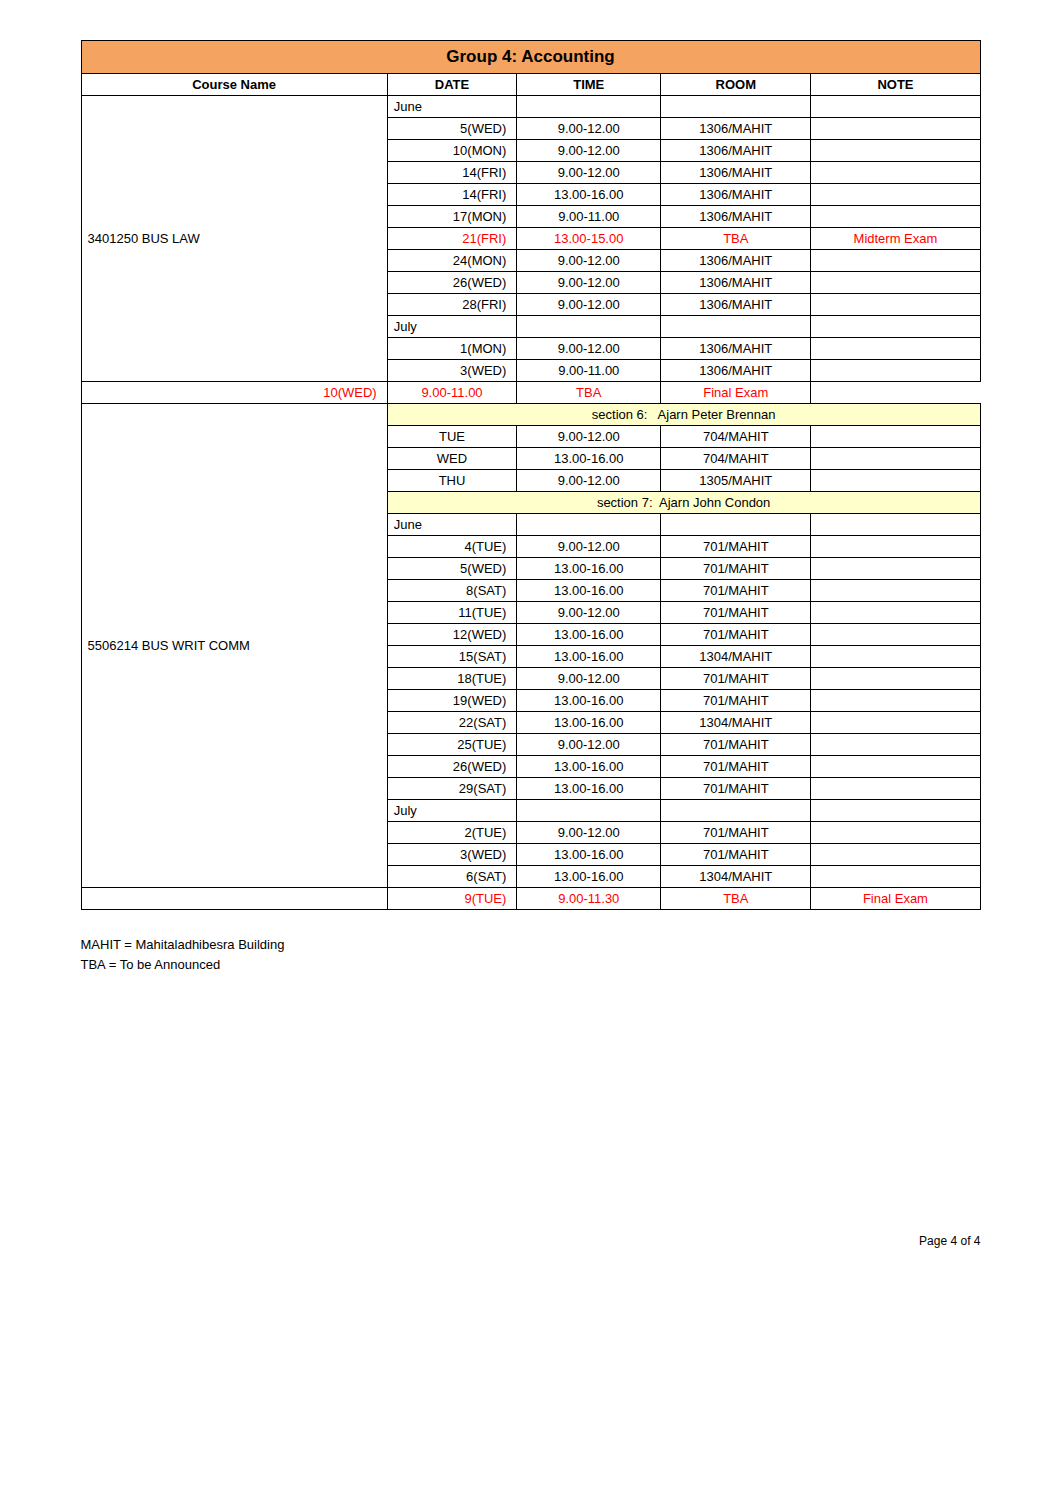| Group 4: Accounting |
| --- |
| Course Name | DATE | TIME | ROOM | NOTE |
| 3401250 BUS LAW | June | | | |
| 5(WED) | 9.00-12.00 | 1306/MAHIT | |
| 10(MON) | 9.00-12.00 | 1306/MAHIT | |
| 14(FRI) | 9.00-12.00 | 1306/MAHIT | |
| 14(FRI) | 13.00-16.00 | 1306/MAHIT | |
| 17(MON) | 9.00-11.00 | 1306/MAHIT | |
| 21(FRI) | 13.00-15.00 | TBA | Midterm Exam |
| 24(MON) | 9.00-12.00 | 1306/MAHIT | |
| 26(WED) | 9.00-12.00 | 1306/MAHIT | |
| 28(FRI) | 9.00-12.00 | 1306/MAHIT | |
| July | | | |
| 1(MON) | 9.00-12.00 | 1306/MAHIT | |
| 3(WED) | 9.00-11.00 | 1306/MAHIT | |
| 10(WED) | 9.00-11.00 | TBA | Final Exam |
| 5506214 BUS WRIT COMM | section 6: Ajarn Peter Brennan |
| TUE | 9.00-12.00 | 704/MAHIT | |
| WED | 13.00-16.00 | 704/MAHIT | |
| THU | 9.00-12.00 | 1305/MAHIT | |
| section 7: Ajarn John Condon |
| June | | | |
| 4(TUE) | 9.00-12.00 | 701/MAHIT | |
| 5(WED) | 13.00-16.00 | 701/MAHIT | |
| 8(SAT) | 13.00-16.00 | 701/MAHIT | |
| 11(TUE) | 9.00-12.00 | 701/MAHIT | |
| 12(WED) | 13.00-16.00 | 701/MAHIT | |
| 15(SAT) | 13.00-16.00 | 1304/MAHIT | |
| 18(TUE) | 9.00-12.00 | 701/MAHIT | |
| 19(WED) | 13.00-16.00 | 701/MAHIT | |
| 22(SAT) | 13.00-16.00 | 1304/MAHIT | |
| 25(TUE) | 9.00-12.00 | 701/MAHIT | |
| 26(WED) | 13.00-16.00 | 701/MAHIT | |
| 29(SAT) | 13.00-16.00 | 701/MAHIT | |
| July | | | |
| 2(TUE) | 9.00-12.00 | 701/MAHIT | |
| 3(WED) | 13.00-16.00 | 701/MAHIT | |
| 6(SAT) | 13.00-16.00 | 1304/MAHIT | |
| | 9(TUE) | 9.00-11.30 | TBA | Final Exam |
MAHIT = Mahitaladhibesra Building
TBA = To be Announced
Page 4 of 4